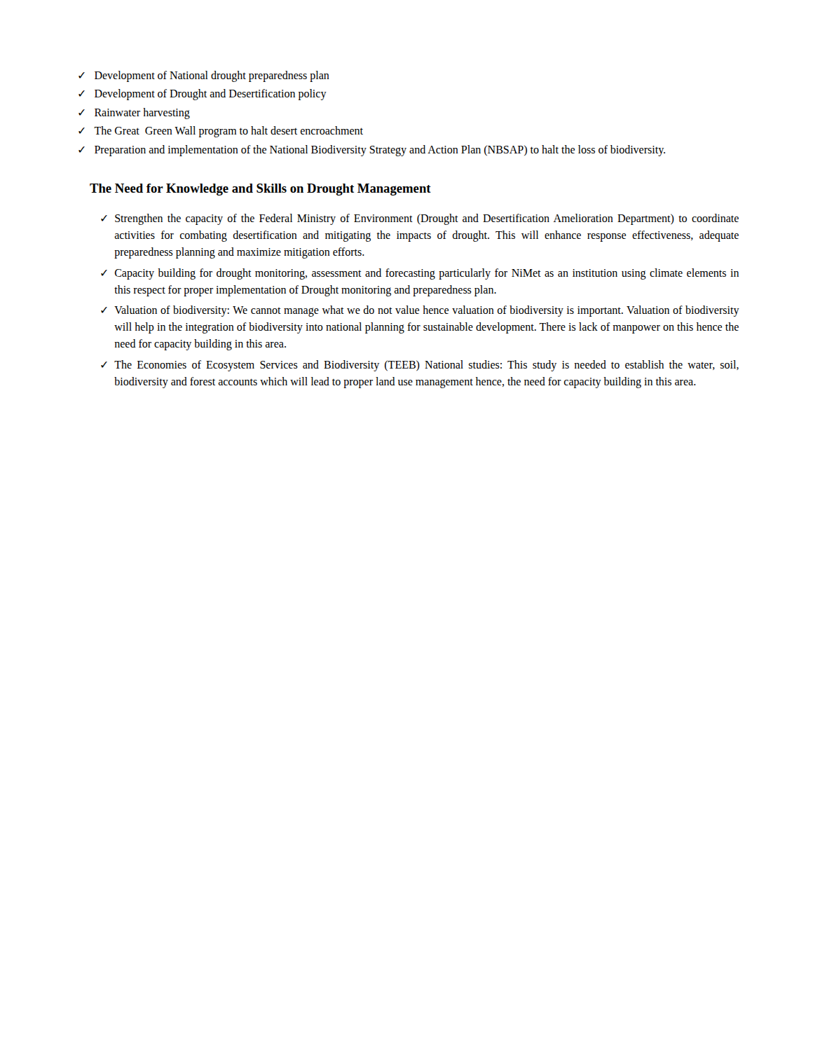Development of National drought preparedness plan
Development of Drought and Desertification policy
Rainwater harvesting
The Great Green Wall program to halt desert encroachment
Preparation and implementation of the National Biodiversity Strategy and Action Plan (NBSAP) to halt the loss of biodiversity.
The Need for Knowledge and Skills on Drought Management
Strengthen the capacity of the Federal Ministry of Environment (Drought and Desertification Amelioration Department) to coordinate activities for combating desertification and mitigating the impacts of drought. This will enhance response effectiveness, adequate preparedness planning and maximize mitigation efforts.
Capacity building for drought monitoring, assessment and forecasting particularly for NiMet as an institution using climate elements in this respect for proper implementation of Drought monitoring and preparedness plan.
Valuation of biodiversity: We cannot manage what we do not value hence valuation of biodiversity is important. Valuation of biodiversity will help in the integration of biodiversity into national planning for sustainable development. There is lack of manpower on this hence the need for capacity building in this area.
The Economies of Ecosystem Services and Biodiversity (TEEB) National studies: This study is needed to establish the water, soil, biodiversity and forest accounts which will lead to proper land use management hence, the need for capacity building in this area.